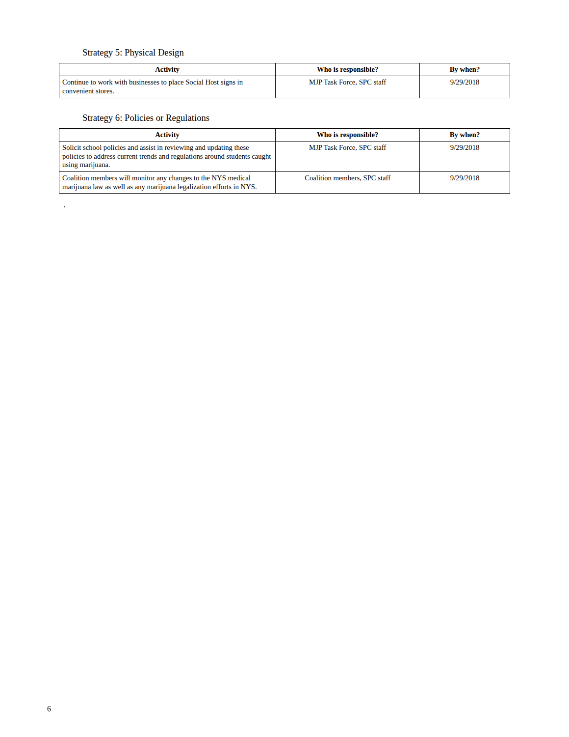Strategy 5: Physical Design
| Activity | Who is responsible? | By when? |
| --- | --- | --- |
| Continue to work with businesses to place Social Host signs in convenient stores. | MJP Task Force, SPC staff | 9/29/2018 |
Strategy 6: Policies or Regulations
| Activity | Who is responsible? | By when? |
| --- | --- | --- |
| Solicit school policies and assist in reviewing and updating these policies to address current trends and regulations around students caught using marijuana. | MJP Task Force, SPC staff | 9/29/2018 |
| Coalition members will monitor any changes to the NYS medical marijuana law as well as any marijuana legalization efforts in NYS. | Coalition members, SPC staff | 9/29/2018 |
.
6